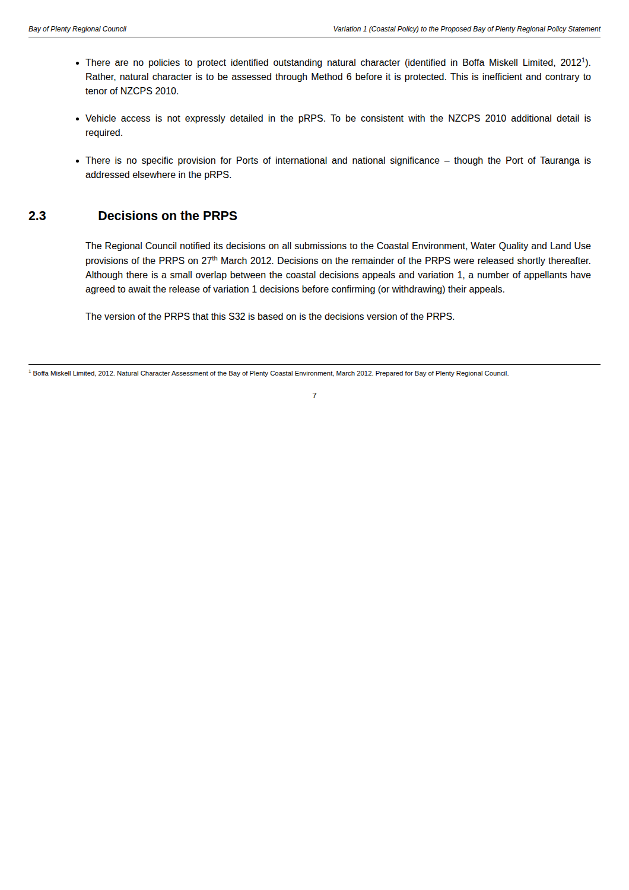Bay of Plenty Regional Council
Variation 1 (Coastal Policy) to the Proposed Bay of Plenty Regional Policy Statement
There are no policies to protect identified outstanding natural character (identified in Boffa Miskell Limited, 20121). Rather, natural character is to be assessed through Method 6 before it is protected. This is inefficient and contrary to tenor of NZCPS 2010.
Vehicle access is not expressly detailed in the pRPS. To be consistent with the NZCPS 2010 additional detail is required.
There is no specific provision for Ports of international and national significance – though the Port of Tauranga is addressed elsewhere in the pRPS.
2.3 Decisions on the PRPS
The Regional Council notified its decisions on all submissions to the Coastal Environment, Water Quality and Land Use provisions of the PRPS on 27th March 2012. Decisions on the remainder of the PRPS were released shortly thereafter. Although there is a small overlap between the coastal decisions appeals and variation 1, a number of appellants have agreed to await the release of variation 1 decisions before confirming (or withdrawing) their appeals.
The version of the PRPS that this S32 is based on is the decisions version of the PRPS.
1 Boffa Miskell Limited, 2012. Natural Character Assessment of the Bay of Plenty Coastal Environment, March 2012. Prepared for Bay of Plenty Regional Council.
7